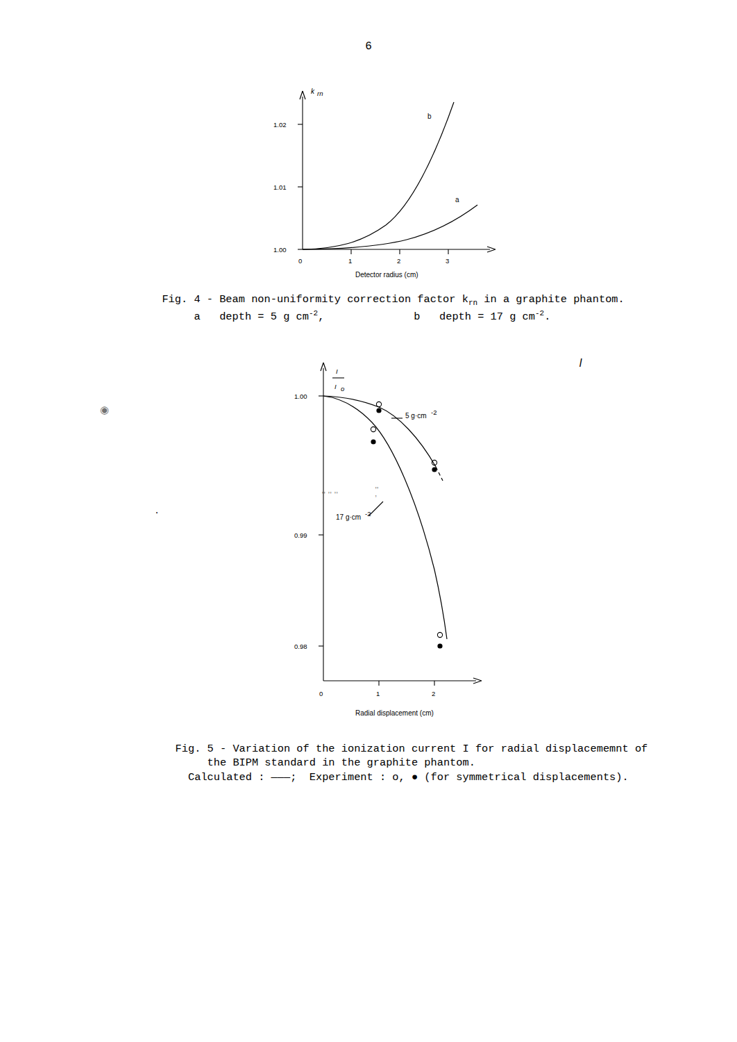6
1.02 1.01 1.00 0 1 2 3 k rn Detector radius (cm) b a
Fig. 4 - Beam non-uniformity correction factor krn in a graphite phantom. a depth = 5 g cm-2, b depth = 17 g cm-2.
1.00 0.99 0.98 0 1 2 I I o Radial displacement (cm) 5 g·cm -2 17 g·cm -2
Fig. 5 - Variation of the ionization current I for radial displacememnt of the BIPM standard in the graphite phantom. Calculated : ———; Experiment : o, ● (for symmetrical displacements).
◉
l
.
ʼʼ ʼʼ ʼʼ
ʼʼ
ʼ